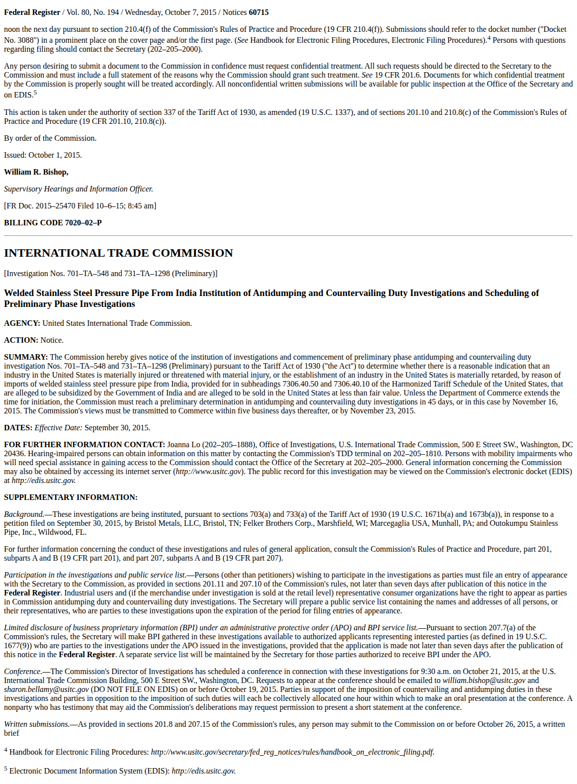Federal Register / Vol. 80, No. 194 / Wednesday, October 7, 2015 / Notices 60715
noon the next day pursuant to section 210.4(f) of the Commission's Rules of Practice and Procedure (19 CFR 210.4(f)). Submissions should refer to the docket number (''Docket No. 3088'') in a prominent place on the cover page and/or the first page. (See Handbook for Electronic Filing Procedures, Electronic Filing Procedures).4 Persons with questions regarding filing should contact the Secretary (202–205–2000).
Any person desiring to submit a document to the Commission in confidence must request confidential treatment. All such requests should be directed to the Secretary to the Commission and must include a full statement of the reasons why the Commission should grant such treatment. See 19 CFR 201.6. Documents for which confidential treatment by the Commission is properly sought will be treated accordingly. All nonconfidential written submissions will be available for public inspection at the Office of the Secretary and on EDIS.5
This action is taken under the authority of section 337 of the Tariff Act of 1930, as amended (19 U.S.C. 1337), and of sections 201.10 and 210.8(c) of the Commission's Rules of Practice and Procedure (19 CFR 201.10, 210.8(c)).
By order of the Commission.
Issued: October 1, 2015.
William R. Bishop,
Supervisory Hearings and Information Officer.
[FR Doc. 2015–25470 Filed 10–6–15; 8:45 am]
BILLING CODE 7020–02–P
INTERNATIONAL TRADE COMMISSION
[Investigation Nos. 701–TA–548 and 731–TA–1298 (Preliminary)]
Welded Stainless Steel Pressure Pipe From India Institution of Antidumping and Countervailing Duty Investigations and Scheduling of Preliminary Phase Investigations
AGENCY: United States International Trade Commission.
ACTION: Notice.
SUMMARY: The Commission hereby gives notice of the institution of investigations and commencement of preliminary phase antidumping and countervailing duty investigation Nos. 701–TA–548 and 731–TA–1298 (Preliminary) pursuant to the Tariff Act of 1930 (''the Act'') to determine whether there is a reasonable indication that an industry in the United States is materially injured or threatened with material injury, or the establishment of an industry in the United States is materially retarded, by reason of imports of welded stainless steel pressure pipe from India, provided for in subheadings 7306.40.50 and 7306.40.10 of the Harmonized Tariff Schedule of the United States, that are alleged to be subsidized by the Government of India and are alleged to be sold in the United States at less than fair value. Unless the Department of Commerce extends the time for initiation, the Commission must reach a preliminary determination in antidumping and countervailing duty investigations in 45 days, or in this case by November 16, 2015. The Commission's views must be transmitted to Commerce within five business days thereafter, or by November 23, 2015.
DATES: Effective Date: September 30, 2015.
FOR FURTHER INFORMATION CONTACT: Joanna Lo (202–205–1888), Office of Investigations, U.S. International Trade Commission, 500 E Street SW., Washington, DC 20436. Hearing-impaired persons can obtain information on this matter by contacting the Commission's TDD terminal on 202–205–1810. Persons with mobility impairments who will need special assistance in gaining access to the Commission should contact the Office of the Secretary at 202–205–2000. General information concerning the Commission may also be obtained by accessing its internet server (http://www.usitc.gov). The public record for this investigation may be viewed on the Commission's electronic docket (EDIS) at http://edis.usitc.gov.
SUPPLEMENTARY INFORMATION:
Background.—These investigations are being instituted, pursuant to sections 703(a) and 733(a) of the Tariff Act of 1930 (19 U.S.C. 1671b(a) and 1673b(a)), in response to a petition filed on September 30, 2015, by Bristol Metals, LLC, Bristol, TN; Felker Brothers Corp., Marshfield, WI; Marcegaglia USA, Munhall, PA; and Outokumpu Stainless Pipe, Inc., Wildwood, FL.
For further information concerning the conduct of these investigations and rules of general application, consult the Commission's Rules of Practice and Procedure, part 201, subparts A and B (19 CFR part 201), and part 207, subparts A and B (19 CFR part 207).
Participation in the investigations and public service list.—Persons (other than petitioners) wishing to participate in the investigations as parties must file an entry of appearance with the Secretary to the Commission, as provided in sections 201.11 and 207.10 of the Commission's rules, not later than seven days after publication of this notice in the Federal Register. Industrial users and (if the merchandise under investigation is sold at the retail level) representative consumer organizations have the right to appear as parties in Commission antidumping duty and countervailing duty investigations. The Secretary will prepare a public service list containing the names and addresses of all persons, or their representatives, who are parties to these investigations upon the expiration of the period for filing entries of appearance.
Limited disclosure of business proprietary information (BPI) under an administrative protective order (APO) and BPI service list.—Pursuant to section 207.7(a) of the Commission's rules, the Secretary will make BPI gathered in these investigations available to authorized applicants representing interested parties (as defined in 19 U.S.C. 1677(9)) who are parties to the investigations under the APO issued in the investigations, provided that the application is made not later than seven days after the publication of this notice in the Federal Register. A separate service list will be maintained by the Secretary for those parties authorized to receive BPI under the APO.
Conference.—The Commission's Director of Investigations has scheduled a conference in connection with these investigations for 9:30 a.m. on October 21, 2015, at the U.S. International Trade Commission Building, 500 E Street SW., Washington, DC. Requests to appear at the conference should be emailed to william.bishop@usitc.gov and sharon.bellamy@usitc.gov (DO NOT FILE ON EDIS) on or before October 19, 2015. Parties in support of the imposition of countervailing and antidumping duties in these investigations and parties in opposition to the imposition of such duties will each be collectively allocated one hour within which to make an oral presentation at the conference. A nonparty who has testimony that may aid the Commission's deliberations may request permission to present a short statement at the conference.
Written submissions.—As provided in sections 201.8 and 207.15 of the Commission's rules, any person may submit to the Commission on or before October 26, 2015, a written brief
4 Handbook for Electronic Filing Procedures: http://www.usitc.gov/secretary/fed_reg_notices/rules/handbook_on_electronic_filing.pdf.
5 Electronic Document Information System (EDIS): http://edis.usitc.gov.